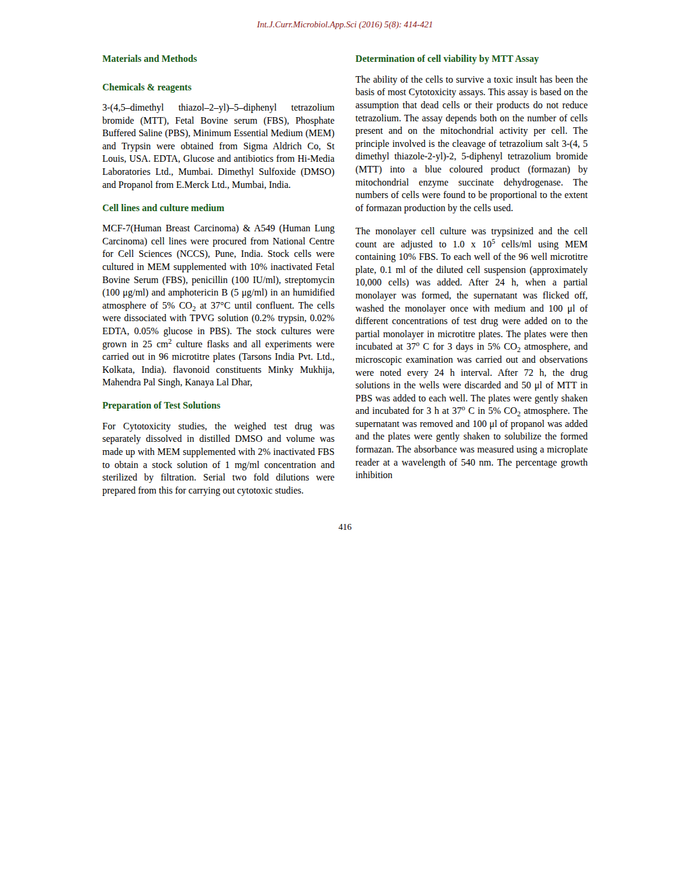Int.J.Curr.Microbiol.App.Sci (2016) 5(8): 414-421
Materials and Methods
Chemicals & reagents
3-(4,5–dimethyl thiazol–2–yl)–5–diphenyl tetrazolium bromide (MTT), Fetal Bovine serum (FBS), Phosphate Buffered Saline (PBS), Minimum Essential Medium (MEM) and Trypsin were obtained from Sigma Aldrich Co, St Louis, USA. EDTA, Glucose and antibiotics from Hi-Media Laboratories Ltd., Mumbai. Dimethyl Sulfoxide (DMSO) and Propanol from E.Merck Ltd., Mumbai, India.
Cell lines and culture medium
MCF-7(Human Breast Carcinoma) & A549 (Human Lung Carcinoma) cell lines were procured from National Centre for Cell Sciences (NCCS), Pune, India. Stock cells were cultured in MEM supplemented with 10% inactivated Fetal Bovine Serum (FBS), penicillin (100 IU/ml), streptomycin (100 μg/ml) and amphotericin B (5 μg/ml) in an humidified atmosphere of 5% CO2 at 37°C until confluent. The cells were dissociated with TPVG solution (0.2% trypsin, 0.02% EDTA, 0.05% glucose in PBS). The stock cultures were grown in 25 cm2 culture flasks and all experiments were carried out in 96 microtitre plates (Tarsons India Pvt. Ltd., Kolkata, India). flavonoid constituents Minky Mukhija, Mahendra Pal Singh, Kanaya Lal Dhar,
Preparation of Test Solutions
For Cytotoxicity studies, the weighed test drug was separately dissolved in distilled DMSO and volume was made up with MEM supplemented with 2% inactivated FBS to obtain a stock solution of 1 mg/ml concentration and sterilized by filtration. Serial two fold dilutions were prepared from this for carrying out cytotoxic studies.
Determination of cell viability by MTT Assay
The ability of the cells to survive a toxic insult has been the basis of most Cytotoxicity assays. This assay is based on the assumption that dead cells or their products do not reduce tetrazolium. The assay depends both on the number of cells present and on the mitochondrial activity per cell. The principle involved is the cleavage of tetrazolium salt 3-(4, 5 dimethyl thiazole-2-yl)-2, 5-diphenyl tetrazolium bromide (MTT) into a blue coloured product (formazan) by mitochondrial enzyme succinate dehydrogenase. The numbers of cells were found to be proportional to the extent of formazan production by the cells used.
The monolayer cell culture was trypsinized and the cell count are adjusted to 1.0 x 105 cells/ml using MEM containing 10% FBS. To each well of the 96 well microtitre plate, 0.1 ml of the diluted cell suspension (approximately 10,000 cells) was added. After 24 h, when a partial monolayer was formed, the supernatant was flicked off, washed the monolayer once with medium and 100 μl of different concentrations of test drug were added on to the partial monolayer in microtitre plates. The plates were then incubated at 37o C for 3 days in 5% CO2 atmosphere, and microscopic examination was carried out and observations were noted every 24 h interval. After 72 h, the drug solutions in the wells were discarded and 50 μl of MTT in PBS was added to each well. The plates were gently shaken and incubated for 3 h at 37o C in 5% CO2 atmosphere. The supernatant was removed and 100 μl of propanol was added and the plates were gently shaken to solubilize the formed formazan. The absorbance was measured using a microplate reader at a wavelength of 540 nm. The percentage growth inhibition
416